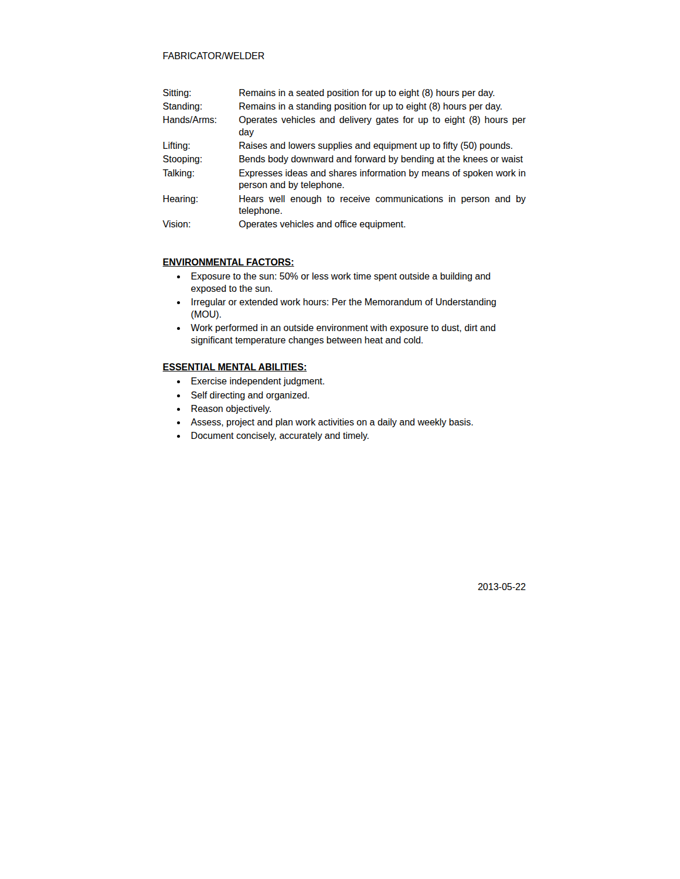FABRICATOR/WELDER
| Sitting: | Remains in a seated position for up to eight (8) hours per day. |
| Standing: | Remains in a standing position for up to eight (8) hours per day. |
| Hands/Arms: | Operates vehicles and delivery gates for up to eight (8) hours per day |
| Lifting: | Raises and lowers supplies and equipment up to fifty (50) pounds. |
| Stooping: | Bends body downward and forward by bending at the knees or waist |
| Talking: | Expresses ideas and shares information by means of spoken work in person and by telephone. |
| Hearing: | Hears well enough to receive communications in person and by telephone. |
| Vision: | Operates vehicles and office equipment. |
ENVIRONMENTAL FACTORS:
Exposure to the sun: 50% or less work time spent outside a building and exposed to the sun.
Irregular or extended work hours: Per the Memorandum of Understanding (MOU).
Work performed in an outside environment with exposure to dust, dirt and significant temperature changes between heat and cold.
ESSENTIAL MENTAL ABILITIES:
Exercise independent judgment.
Self directing and organized.
Reason objectively.
Assess, project and plan work activities on a daily and weekly basis.
Document concisely, accurately and timely.
2013-05-22